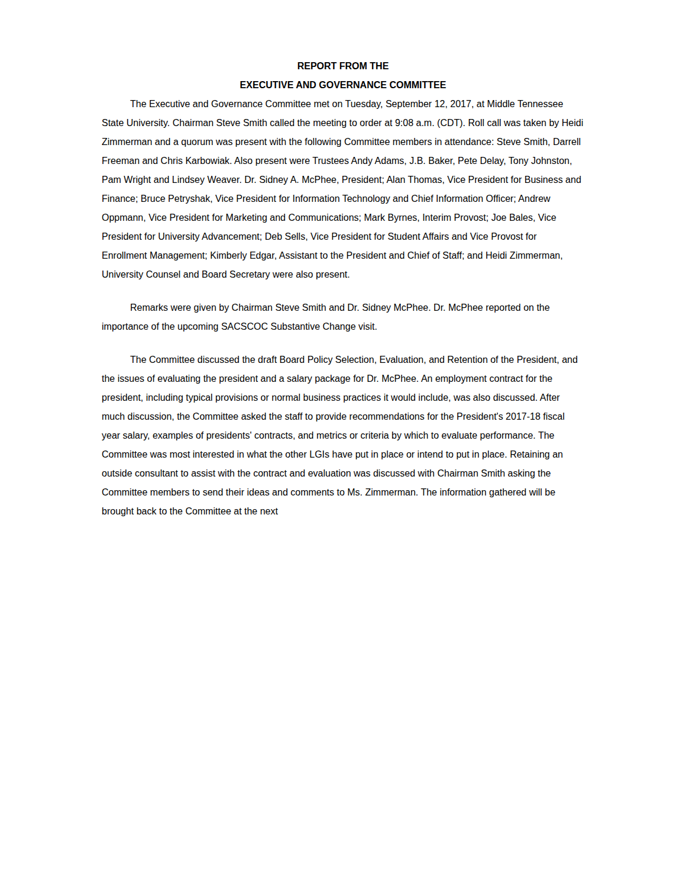REPORT FROM THE EXECUTIVE AND GOVERNANCE COMMITTEE
The Executive and Governance Committee met on Tuesday, September 12, 2017, at Middle Tennessee State University. Chairman Steve Smith called the meeting to order at 9:08 a.m. (CDT). Roll call was taken by Heidi Zimmerman and a quorum was present with the following Committee members in attendance: Steve Smith, Darrell Freeman and Chris Karbowiak. Also present were Trustees Andy Adams, J.B. Baker, Pete Delay, Tony Johnston, Pam Wright and Lindsey Weaver. Dr. Sidney A. McPhee, President; Alan Thomas, Vice President for Business and Finance; Bruce Petryshak, Vice President for Information Technology and Chief Information Officer; Andrew Oppmann, Vice President for Marketing and Communications; Mark Byrnes, Interim Provost; Joe Bales, Vice President for University Advancement; Deb Sells, Vice President for Student Affairs and Vice Provost for Enrollment Management; Kimberly Edgar, Assistant to the President and Chief of Staff; and Heidi Zimmerman, University Counsel and Board Secretary were also present.
Remarks were given by Chairman Steve Smith and Dr. Sidney McPhee. Dr. McPhee reported on the importance of the upcoming SACSCOC Substantive Change visit.
The Committee discussed the draft Board Policy Selection, Evaluation, and Retention of the President, and the issues of evaluating the president and a salary package for Dr. McPhee. An employment contract for the president, including typical provisions or normal business practices it would include, was also discussed. After much discussion, the Committee asked the staff to provide recommendations for the President's 2017-18 fiscal year salary, examples of presidents' contracts, and metrics or criteria by which to evaluate performance. The Committee was most interested in what the other LGIs have put in place or intend to put in place. Retaining an outside consultant to assist with the contract and evaluation was discussed with Chairman Smith asking the Committee members to send their ideas and comments to Ms. Zimmerman. The information gathered will be brought back to the Committee at the next